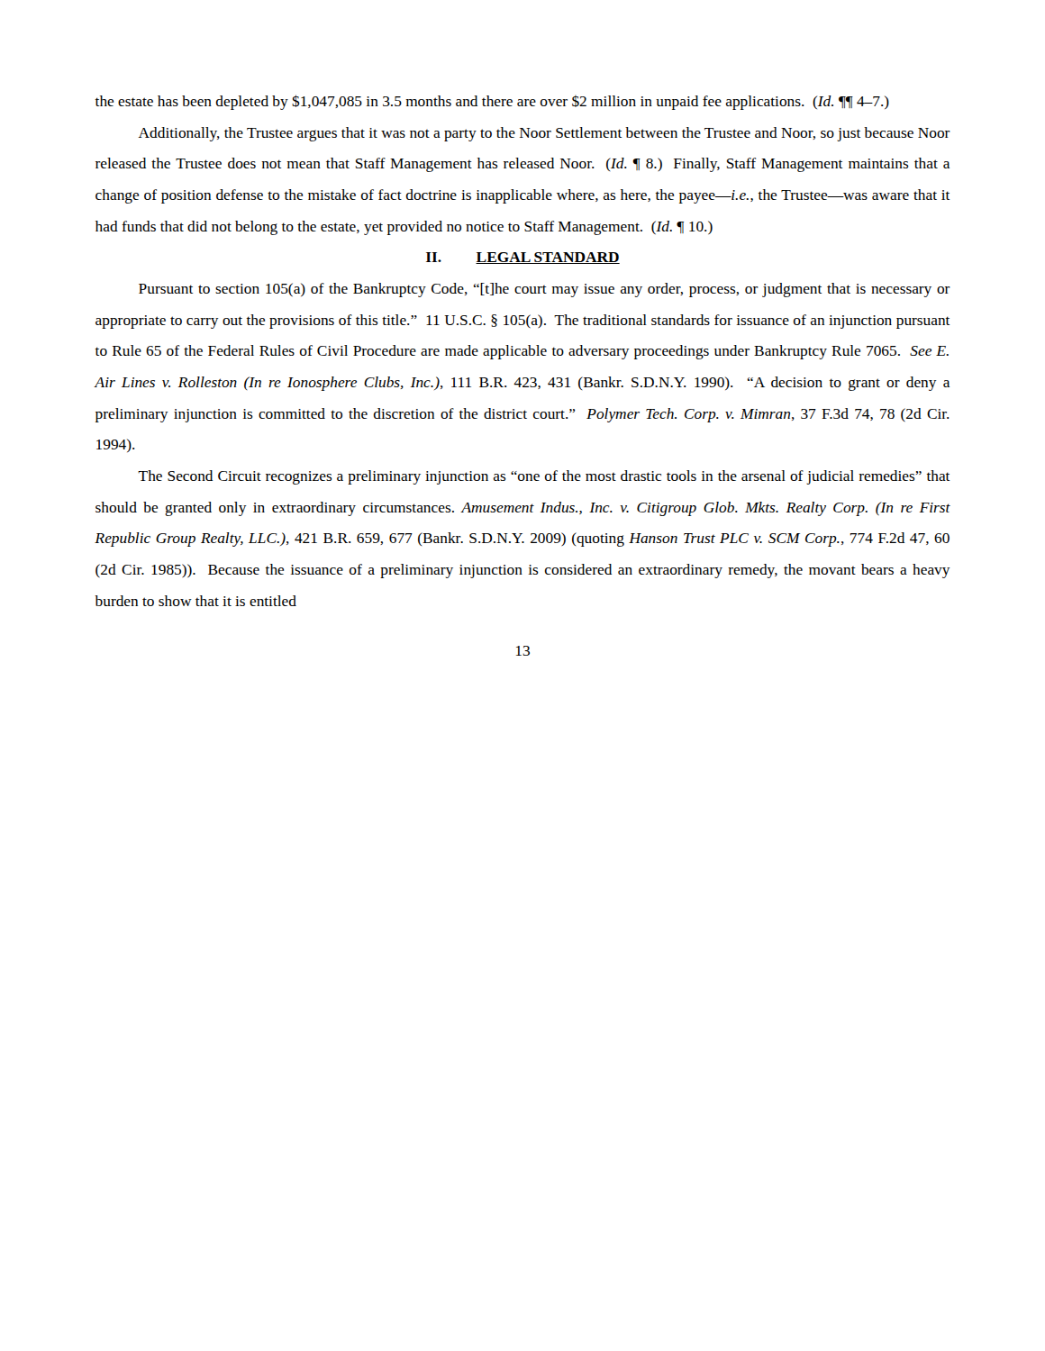the estate has been depleted by $1,047,085 in 3.5 months and there are over $2 million in unpaid fee applications. (Id. ¶¶ 4–7.)
Additionally, the Trustee argues that it was not a party to the Noor Settlement between the Trustee and Noor, so just because Noor released the Trustee does not mean that Staff Management has released Noor. (Id. ¶ 8.) Finally, Staff Management maintains that a change of position defense to the mistake of fact doctrine is inapplicable where, as here, the payee—i.e., the Trustee—was aware that it had funds that did not belong to the estate, yet provided no notice to Staff Management. (Id. ¶ 10.)
II. LEGAL STANDARD
Pursuant to section 105(a) of the Bankruptcy Code, “[t]he court may issue any order, process, or judgment that is necessary or appropriate to carry out the provisions of this title.” 11 U.S.C. § 105(a). The traditional standards for issuance of an injunction pursuant to Rule 65 of the Federal Rules of Civil Procedure are made applicable to adversary proceedings under Bankruptcy Rule 7065. See E. Air Lines v. Rolleston (In re Ionosphere Clubs, Inc.), 111 B.R. 423, 431 (Bankr. S.D.N.Y. 1990). “A decision to grant or deny a preliminary injunction is committed to the discretion of the district court.” Polymer Tech. Corp. v. Mimran, 37 F.3d 74, 78 (2d Cir. 1994).
The Second Circuit recognizes a preliminary injunction as “one of the most drastic tools in the arsenal of judicial remedies” that should be granted only in extraordinary circumstances. Amusement Indus., Inc. v. Citigroup Glob. Mkts. Realty Corp. (In re First Republic Group Realty, LLC.), 421 B.R. 659, 677 (Bankr. S.D.N.Y. 2009) (quoting Hanson Trust PLC v. SCM Corp., 774 F.2d 47, 60 (2d Cir. 1985)). Because the issuance of a preliminary injunction is considered an extraordinary remedy, the movant bears a heavy burden to show that it is entitled
13